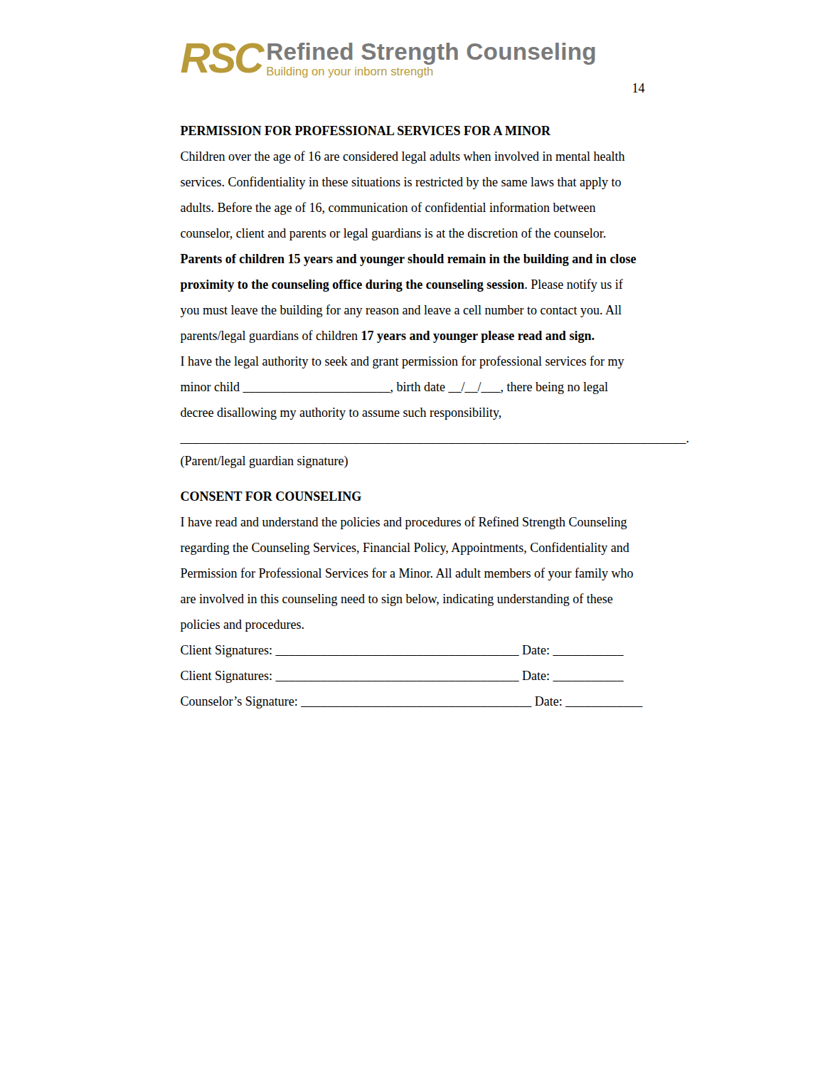RSC
Refined Strength Counseling
Building on your inborn strength
14
Permission for Professional Services for a Minor
Children over the age of 16 are considered legal adults when involved in mental health services. Confidentiality in these situations is restricted by the same laws that apply to adults. Before the age of 16, communication of confidential information between counselor, client and parents or legal guardians is at the discretion of the counselor.
Parents of children 15 years and younger should remain in the building and in close proximity to the counseling office during the counseling session. Please notify us if you must leave the building for any reason and leave a cell number to contact you. All parents/legal guardians of children 17 years and younger please read and sign.
I have the legal authority to seek and grant permission for professional services for my minor child _______________________, birth date __/__/___, there being no legal decree disallowing my authority to assume such responsibility,
_______________________________________________________________________________.
(Parent/legal guardian signature)
Consent for Counseling
I have read and understand the policies and procedures of Refined Strength Counseling regarding the Counseling Services, Financial Policy, Appointments, Confidentiality and Permission for Professional Services for a Minor. All adult members of your family who are involved in this counseling need to sign below, indicating understanding of these policies and procedures.
Client Signatures: ______________________________________ Date: ___________
Client Signatures: ______________________________________ Date: ___________
Counselor’s Signature: ____________________________________ Date: ____________